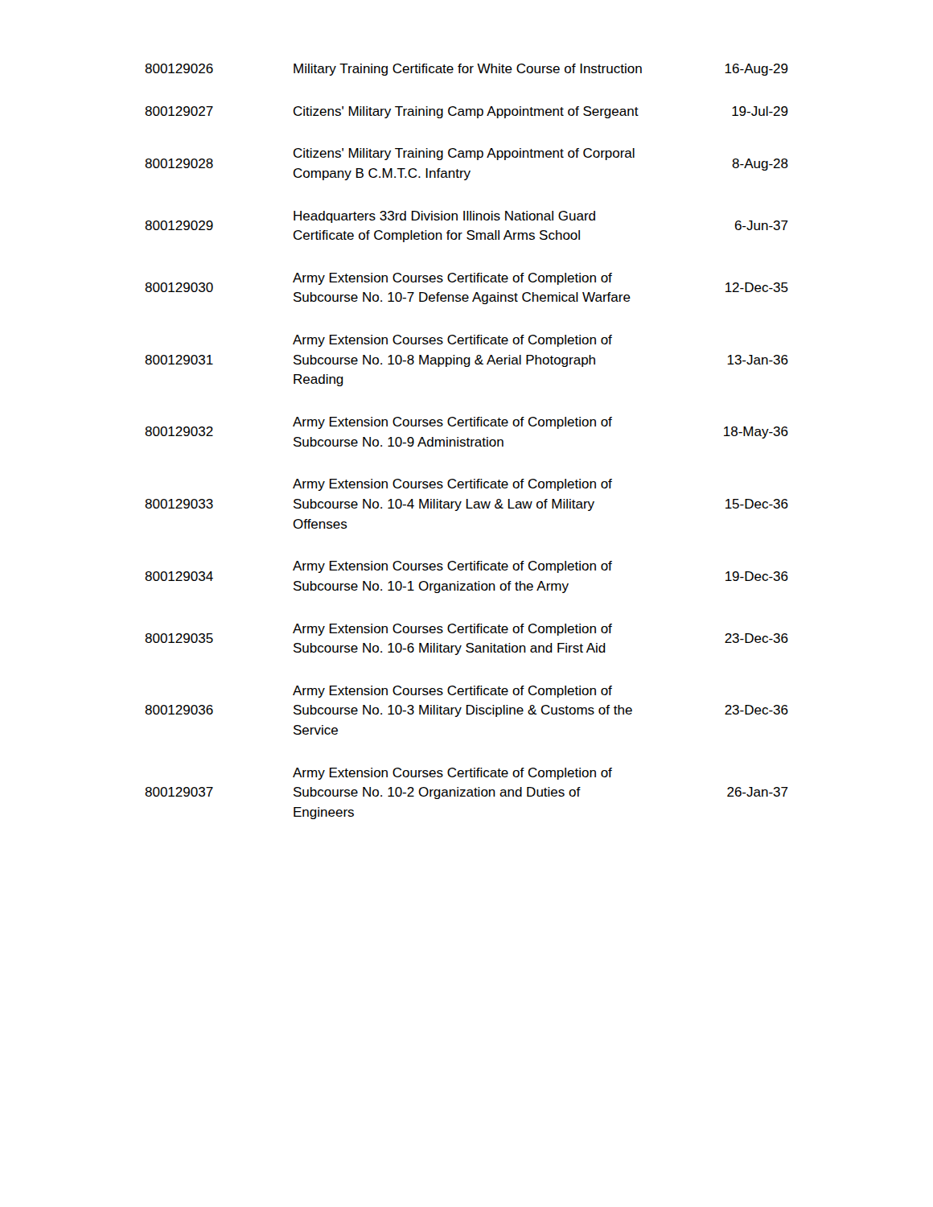| 800129026 | Military Training Certificate for White Course of Instruction | 16-Aug-29 |
| 800129027 | Citizens' Military Training Camp Appointment of Sergeant | 19-Jul-29 |
| 800129028 | Citizens' Military Training Camp Appointment of Corporal Company B C.M.T.C. Infantry | 8-Aug-28 |
| 800129029 | Headquarters 33rd Division Illinois National Guard Certificate of Completion for Small Arms School | 6-Jun-37 |
| 800129030 | Army Extension Courses Certificate of Completion of Subcourse No. 10-7 Defense Against Chemical Warfare | 12-Dec-35 |
| 800129031 | Army Extension Courses Certificate of Completion of Subcourse No. 10-8 Mapping & Aerial Photograph Reading | 13-Jan-36 |
| 800129032 | Army Extension Courses Certificate of Completion of Subcourse No. 10-9 Administration | 18-May-36 |
| 800129033 | Army Extension Courses Certificate of Completion of Subcourse No. 10-4 Military Law & Law of Military Offenses | 15-Dec-36 |
| 800129034 | Army Extension Courses Certificate of Completion of Subcourse No. 10-1 Organization of the Army | 19-Dec-36 |
| 800129035 | Army Extension Courses Certificate of Completion of Subcourse No. 10-6 Military Sanitation and First Aid | 23-Dec-36 |
| 800129036 | Army Extension Courses Certificate of Completion of Subcourse No. 10-3 Military Discipline & Customs of the Service | 23-Dec-36 |
| 800129037 | Army Extension Courses Certificate of Completion of Subcourse No. 10-2 Organization and Duties of Engineers | 26-Jan-37 |